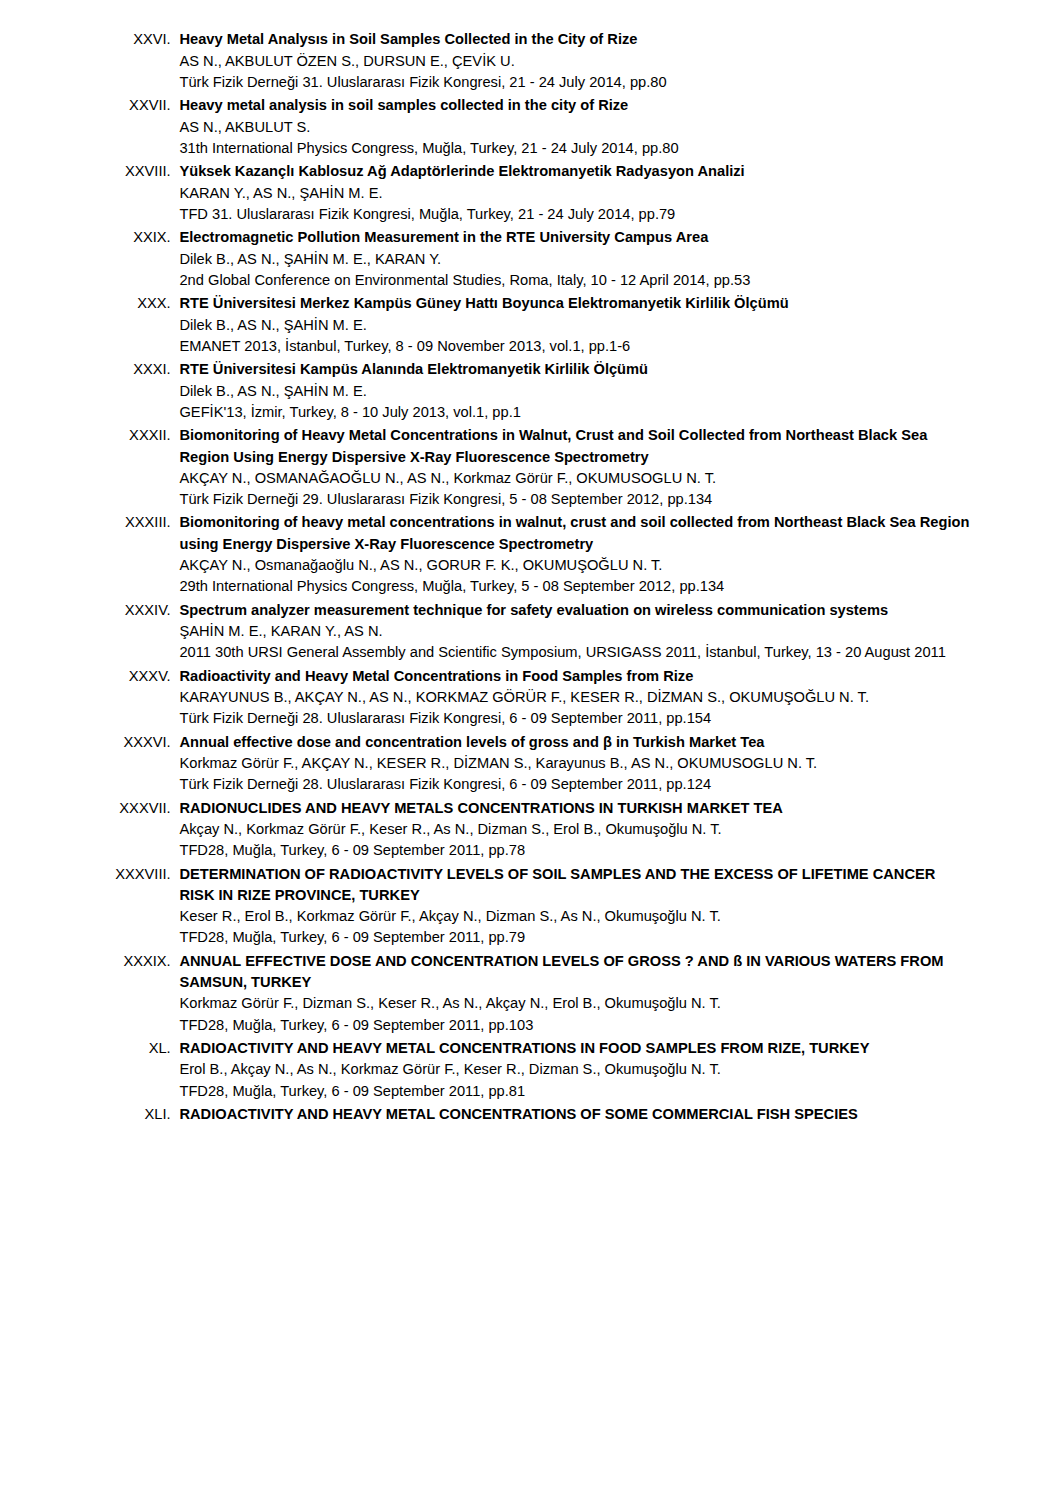XXVI. Heavy Metal Analysıs in Soil Samples Collected in the City of Rize
AS N., AKBULUT ÖZEN S., DURSUN E., ÇEVİK U.
Türk Fizik Derneği 31. Uluslararası Fizik Kongresi, 21 - 24 July 2014, pp.80
XXVII. Heavy metal analysis in soil samples collected in the city of Rize
AS N., AKBULUT S.
31th International Physics Congress, Muğla, Turkey, 21 - 24 July 2014, pp.80
XXVIII. Yüksek Kazançlı Kablosuz Ağ Adaptörlerinde Elektromanyetik Radyasyon Analizi
KARAN Y., AS N., ŞAHİN M. E.
TFD 31. Uluslararası Fizik Kongresi, Muğla, Turkey, 21 - 24 July 2014, pp.79
XXIX. Electromagnetic Pollution Measurement in the RTE University Campus Area
Dilek B., AS N., ŞAHİN M. E., KARAN Y.
2nd Global Conference on Environmental Studies, Roma, Italy, 10 - 12 April 2014, pp.53
XXX. RTE Üniversitesi Merkez Kampüs Güney Hattı Boyunca Elektromanyetik Kirlilik Ölçümü
Dilek B., AS N., ŞAHİN M. E.
EMANET 2013, İstanbul, Turkey, 8 - 09 November 2013, vol.1, pp.1-6
XXXI. RTE Üniversitesi Kampüs Alanında Elektromanyetik Kirlilik Ölçümü
Dilek B., AS N., ŞAHİN M. E.
GEFİK'13, İzmir, Turkey, 8 - 10 July 2013, vol.1, pp.1
XXXII. Biomonitoring of Heavy Metal Concentrations in Walnut, Crust and Soil Collected from Northeast Black Sea Region Using Energy Dispersive X-Ray Fluorescence Spectrometry
AKÇAY N., OSMANAĞAOĞLU N., AS N., Korkmaz Görür F., OKUMUSOGLU N. T.
Türk Fizik Derneği 29. Uluslararası Fizik Kongresi, 5 - 08 September 2012, pp.134
XXXIII. Biomonitoring of heavy metal concentrations in walnut, crust and soil collected from Northeast Black Sea Region using Energy Dispersive X-Ray Fluorescence Spectrometry
AKÇAY N., Osmanağaoğlu N., AS N., GORUR F. K., OKUMUŞOĞLU N. T.
29th International Physics Congress, Muğla, Turkey, 5 - 08 September 2012, pp.134
XXXIV. Spectrum analyzer measurement technique for safety evaluation on wireless communication systems
ŞAHİN M. E., KARAN Y., AS N.
2011 30th URSI General Assembly and Scientific Symposium, URSIGASS 2011, İstanbul, Turkey, 13 - 20 August 2011
XXXV. Radioactivity and Heavy Metal Concentrations in Food Samples from Rize
KARAYUNUS B., AKÇAY N., AS N., KORKMAZ GÖRÜR F., KESER R., DİZMAN S., OKUMUŞOĞLU N. T.
Türk Fizik Derneği 28. Uluslararası Fizik Kongresi, 6 - 09 September 2011, pp.154
XXXVI. Annual effective dose and concentration levels of gross and β in Turkish Market Tea
Korkmaz Görür F., AKÇAY N., KESER R., DİZMAN S., Karayunus B., AS N., OKUMUSOGLU N. T.
Türk Fizik Derneği 28. Uluslararası Fizik Kongresi, 6 - 09 September 2011, pp.124
XXXVII. RADIONUCLIDES AND HEAVY METALS CONCENTRATIONS IN TURKISH MARKET TEA
Akçay N., Korkmaz Görür F., Keser R., As N., Dizman S., Erol B., Okumuşoğlu N. T.
TFD28, Muğla, Turkey, 6 - 09 September 2011, pp.78
XXXVIII. DETERMINATION OF RADIOACTIVITY LEVELS OF SOIL SAMPLES AND THE EXCESS OF LIFETIME CANCER RISK IN RIZE PROVINCE, TURKEY
Keser R., Erol B., Korkmaz Görür F., Akçay N., Dizman S., As N., Okumuşoğlu N. T.
TFD28, Muğla, Turkey, 6 - 09 September 2011, pp.79
XXXIX. ANNUAL EFFECTIVE DOSE AND CONCENTRATION LEVELS OF GROSS ? AND ß IN VARIOUS WATERS FROM SAMSUN, TURKEY
Korkmaz Görür F., Dizman S., Keser R., As N., Akçay N., Erol B., Okumuşoğlu N. T.
TFD28, Muğla, Turkey, 6 - 09 September 2011, pp.103
XL. RADIOACTIVITY AND HEAVY METAL CONCENTRATIONS IN FOOD SAMPLES FROM RIZE, TURKEY
Erol B., Akçay N., As N., Korkmaz Görür F., Keser R., Dizman S., Okumuşoğlu N. T.
TFD28, Muğla, Turkey, 6 - 09 September 2011, pp.81
XLI. RADIOACTIVITY AND HEAVY METAL CONCENTRATIONS OF SOME COMMERCIAL FISH SPECIES